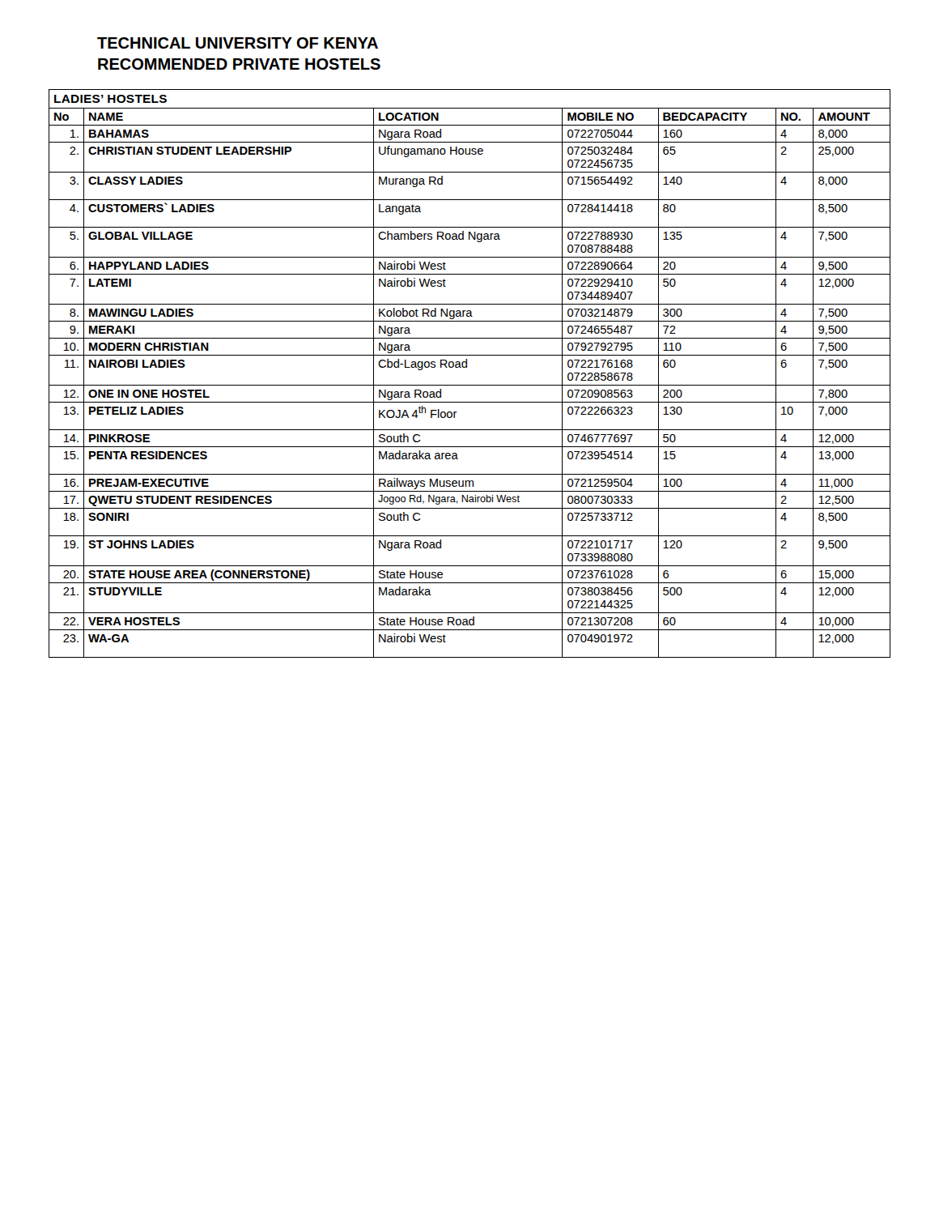TECHNICAL UNIVERSITY OF KENYA
RECOMMENDED PRIVATE HOSTELS
| LADIES’ HOSTELS |
| No | NAME | LOCATION | MOBILE NO | BEDCAPACITY | NO. | AMOUNT |
| 1. | BAHAMAS | Ngara Road | 0722705044 | 160 | 4 | 8,000 |
| 2. | CHRISTIAN STUDENT LEADERSHIP | Ufungamano House | 0725032484 0722456735 | 65 | 2 | 25,000 |
| 3. | CLASSY LADIES | Muranga Rd | 0715654492 | 140 | 4 | 8,000 |
| 4. | CUSTOMERS` LADIES | Langata | 0728414418 | 80 | | 8,500 |
| 5. | GLOBAL VILLAGE | Chambers Road Ngara | 0722788930 0708788488 | 135 | 4 | 7,500 |
| 6. | HAPPYLAND LADIES | Nairobi West | 0722890664 | 20 | 4 | 9,500 |
| 7. | LATEMI | Nairobi West | 0722929410 0734489407 | 50 | 4 | 12,000 |
| 8. | MAWINGU LADIES | Kolobot Rd Ngara | 0703214879 | 300 | 4 | 7,500 |
| 9. | MERAKI | Ngara | 0724655487 | 72 | 4 | 9,500 |
| 10. | MODERN CHRISTIAN | Ngara | 0792792795 | 110 | 6 | 7,500 |
| 11. | NAIROBI LADIES | Cbd-Lagos Road | 0722176168 0722858678 | 60 | 6 | 7,500 |
| 12. | ONE IN ONE HOSTEL | Ngara Road | 0720908563 | 200 | | 7,800 |
| 13. | PETELIZ LADIES | KOJA 4 th Floor | 0722266323 | 130 | 10 | 7,000 |
| 14. | PINKROSE | South C | 0746777697 | 50 | 4 | 12,000 |
| 15. | PENTA RESIDENCES | Madaraka area | 0723954514 | 15 | 4 | 13,000 |
| 16. | PREJAM-EXECUTIVE | Railways Museum | 0721259504 | 100 | 4 | 11,000 |
| 17. | QWETU STUDENT RESIDENCES | Jogoo Rd, Ngara, Nairobi West | 0800730333 | | 2 | 12,500 |
| 18. | SONIRI | South C | 0725733712 | | 4 | 8,500 |
| 19. | ST JOHNS LADIES | Ngara Road | 0722101717 0733988080 | 120 | 2 | 9,500 |
| 20. | STATE HOUSE AREA (CONNERSTONE) | State House | 0723761028 | 6 | 6 | 15,000 |
| 21. | STUDYVILLE | Madaraka | 0738038456 0722144325 | 500 | 4 | 12,000 |
| 22. | VERA HOSTELS | State House Road | 0721307208 | 60 | 4 | 10,000 |
| 23. | WA-GA | Nairobi West | 0704901972 | | | 12,000 |